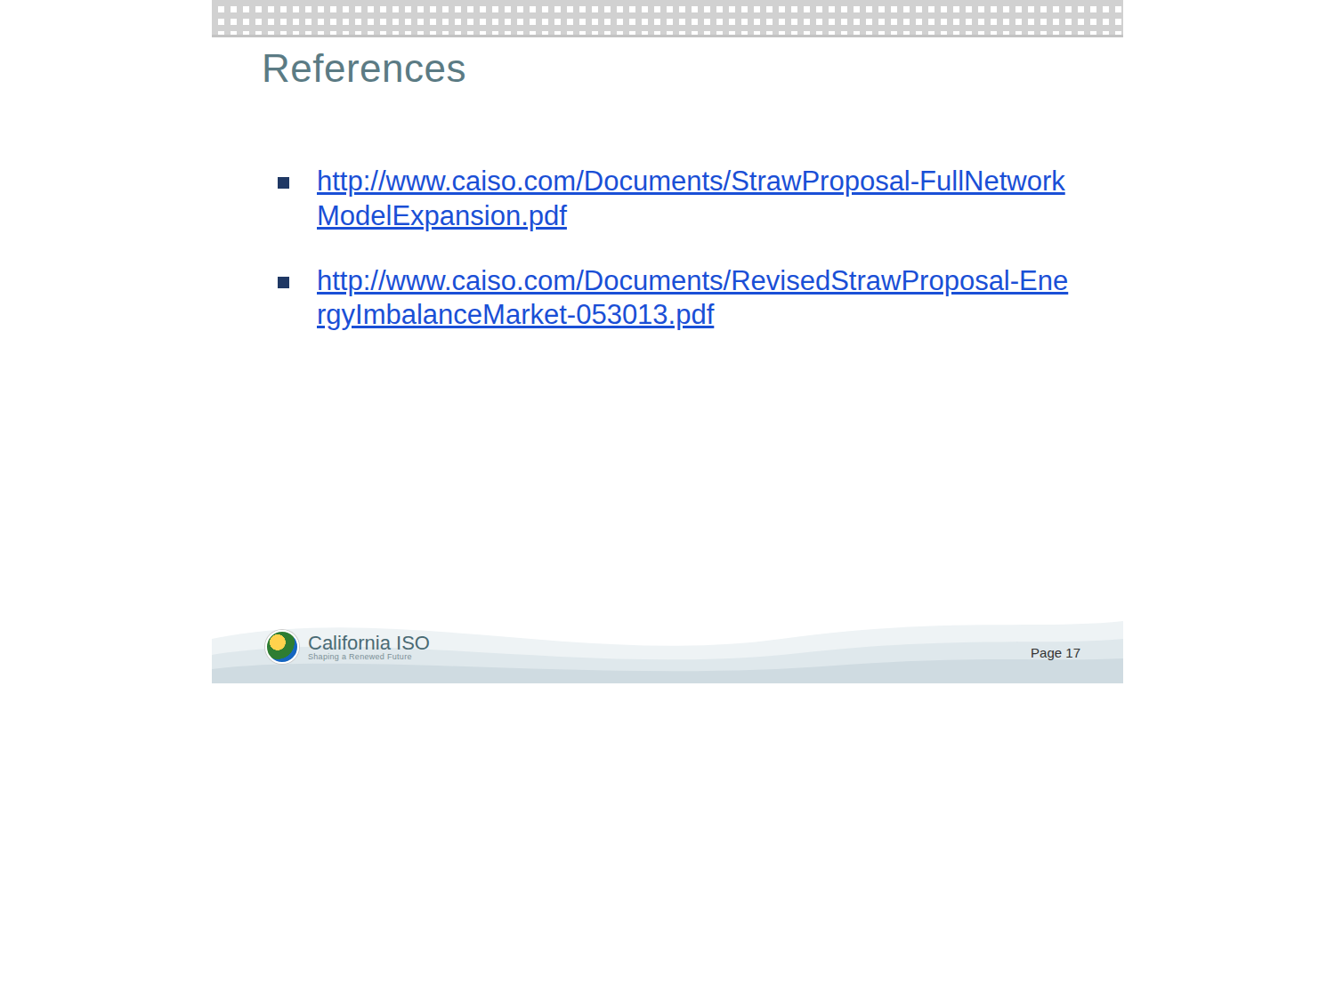References
http://www.caiso.com/Documents/StrawProposal-FullNetworkModelExpansion.pdf
http://www.caiso.com/Documents/RevisedStrawProposal-EnergyImbalanceMarket-053013.pdf
California ISO
Shaping a Renewed Future
Page 17